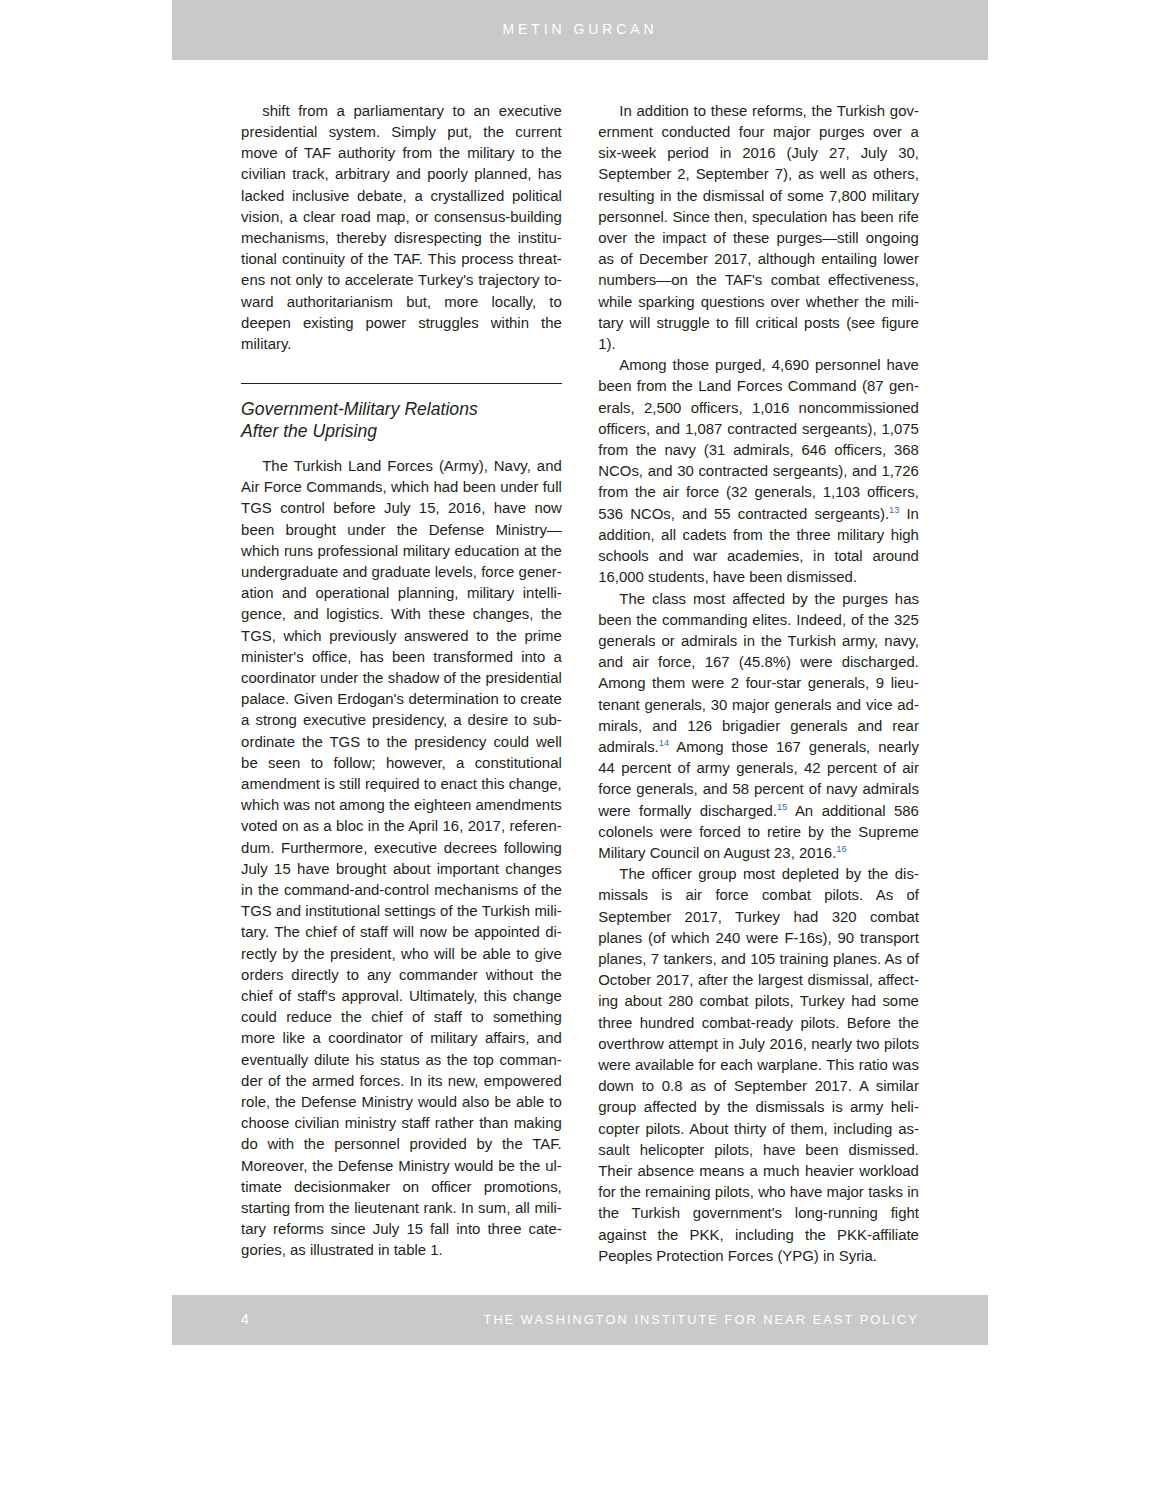Metin Gurcan
shift from a parliamentary to an executive presidential system. Simply put, the current move of TAF authority from the military to the civilian track, arbitrary and poorly planned, has lacked inclusive debate, a crystallized political vision, a clear road map, or consensus-building mechanisms, thereby disrespecting the institutional continuity of the TAF. This process threatens not only to accelerate Turkey's trajectory toward authoritarianism but, more locally, to deepen existing power struggles within the military.
Government-Military Relations
After the Uprising
The Turkish Land Forces (Army), Navy, and Air Force Commands, which had been under full TGS control before July 15, 2016, have now been brought under the Defense Ministry—which runs professional military education at the undergraduate and graduate levels, force generation and operational planning, military intelligence, and logistics. With these changes, the TGS, which previously answered to the prime minister's office, has been transformed into a coordinator under the shadow of the presidential palace. Given Erdogan's determination to create a strong executive presidency, a desire to subordinate the TGS to the presidency could well be seen to follow; however, a constitutional amendment is still required to enact this change, which was not among the eighteen amendments voted on as a bloc in the April 16, 2017, referendum. Furthermore, executive decrees following July 15 have brought about important changes in the command-and-control mechanisms of the TGS and institutional settings of the Turkish military. The chief of staff will now be appointed directly by the president, who will be able to give orders directly to any commander without the chief of staff's approval. Ultimately, this change could reduce the chief of staff to something more like a coordinator of military affairs, and eventually dilute his status as the top commander of the armed forces. In its new, empowered role, the Defense Ministry would also be able to choose civilian ministry staff rather than making do with the personnel provided by the TAF. Moreover, the Defense Ministry would be the ultimate decisionmaker on officer promotions, starting from the lieutenant rank. In sum, all military reforms since July 15 fall into three categories, as illustrated in table 1.
In addition to these reforms, the Turkish government conducted four major purges over a six-week period in 2016 (July 27, July 30, September 2, September 7), as well as others, resulting in the dismissal of some 7,800 military personnel. Since then, speculation has been rife over the impact of these purges—still ongoing as of December 2017, although entailing lower numbers—on the TAF's combat effectiveness, while sparking questions over whether the military will struggle to fill critical posts (see figure 1).
Among those purged, 4,690 personnel have been from the Land Forces Command (87 generals, 2,500 officers, 1,016 noncommissioned officers, and 1,087 contracted sergeants), 1,075 from the navy (31 admirals, 646 officers, 368 NCOs, and 30 contracted sergeants), and 1,726 from the air force (32 generals, 1,103 officers, 536 NCOs, and 55 contracted sergeants).13 In addition, all cadets from the three military high schools and war academies, in total around 16,000 students, have been dismissed.
The class most affected by the purges has been the commanding elites. Indeed, of the 325 generals or admirals in the Turkish army, navy, and air force, 167 (45.8%) were discharged. Among them were 2 four-star generals, 9 lieutenant generals, 30 major generals and vice admirals, and 126 brigadier generals and rear admirals.14 Among those 167 generals, nearly 44 percent of army generals, 42 percent of air force generals, and 58 percent of navy admirals were formally discharged.15 An additional 586 colonels were forced to retire by the Supreme Military Council on August 23, 2016.16
The officer group most depleted by the dismissals is air force combat pilots. As of September 2017, Turkey had 320 combat planes (of which 240 were F-16s), 90 transport planes, 7 tankers, and 105 training planes. As of October 2017, after the largest dismissal, affecting about 280 combat pilots, Turkey had some three hundred combat-ready pilots. Before the overthrow attempt in July 2016, nearly two pilots were available for each warplane. This ratio was down to 0.8 as of September 2017. A similar group affected by the dismissals is army helicopter pilots. About thirty of them, including assault helicopter pilots, have been dismissed. Their absence means a much heavier workload for the remaining pilots, who have major tasks in the Turkish government's long-running fight against the PKK, including the PKK-affiliate Peoples Protection Forces (YPG) in Syria.
4
The Washington Institute for Near East Policy